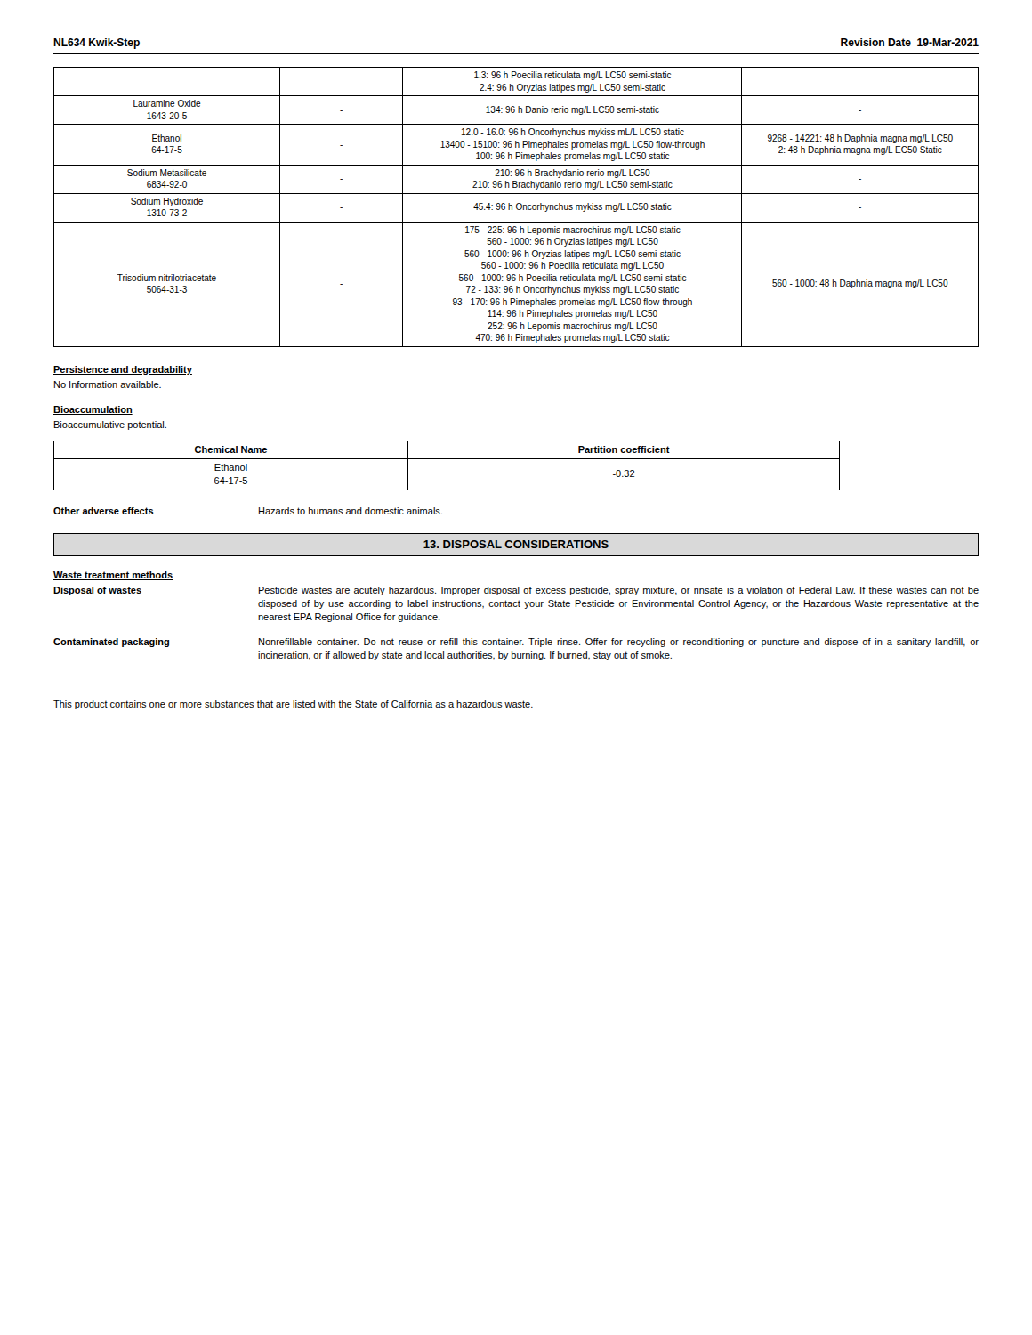NL634 Kwik-Step
Revision Date 19-Mar-2021
| | | 1.3: 96 h Poecilia reticulata mg/L LC50 semi-static 2.4: 96 h Oryzias latipes mg/L LC50 semi-static | |
| Lauramine Oxide 1643-20-5 | - | 134: 96 h Danio rerio mg/L LC50 semi-static | - |
| Ethanol 64-17-5 | - | 12.0 - 16.0: 96 h Oncorhynchus mykiss mL/L LC50 static 13400 - 15100: 96 h Pimephales promelas mg/L LC50 flow-through 100: 96 h Pimephales promelas mg/L LC50 static | 9268 - 14221: 48 h Daphnia magna mg/L LC50 2: 48 h Daphnia magna mg/L EC50 Static |
| Sodium Metasilicate 6834-92-0 | - | 210: 96 h Brachydanio rerio mg/L LC50 210: 96 h Brachydanio rerio mg/L LC50 semi-static | - |
| Sodium Hydroxide 1310-73-2 | - | 45.4: 96 h Oncorhynchus mykiss mg/L LC50 static | - |
| Trisodium nitrilotriacetate 5064-31-3 | - | 175 - 225: 96 h Lepomis macrochirus mg/L LC50 static 560 - 1000: 96 h Oryzias latipes mg/L LC50 560 - 1000: 96 h Oryzias latipes mg/L LC50 semi-static 560 - 1000: 96 h Poecilia reticulata mg/L LC50 560 - 1000: 96 h Poecilia reticulata mg/L LC50 semi-static 72 - 133: 96 h Oncorhynchus mykiss mg/L LC50 static 93 - 170: 96 h Pimephales promelas mg/L LC50 flow-through 114: 96 h Pimephales promelas mg/L LC50 252: 96 h Lepomis macrochirus mg/L LC50 470: 96 h Pimephales promelas mg/L LC50 static | 560 - 1000: 48 h Daphnia magna mg/L LC50 |
Persistence and degradability
No Information available.
Bioaccumulation
Bioaccumulative potential.
| Chemical Name | Partition coefficient |
| --- | --- |
| Ethanol 64-17-5 | -0.32 |
Other adverse effects
Hazards to humans and domestic animals.
13. DISPOSAL CONSIDERATIONS
Waste treatment methods
Disposal of wastes
Pesticide wastes are acutely hazardous. Improper disposal of excess pesticide, spray mixture, or rinsate is a violation of Federal Law. If these wastes can not be disposed of by use according to label instructions, contact your State Pesticide or Environmental Control Agency, or the Hazardous Waste representative at the nearest EPA Regional Office for guidance.
Contaminated packaging
Nonrefillable container. Do not reuse or refill this container. Triple rinse. Offer for recycling or reconditioning or puncture and dispose of in a sanitary landfill, or incineration, or if allowed by state and local authorities, by burning. If burned, stay out of smoke.
This product contains one or more substances that are listed with the State of California as a hazardous waste.